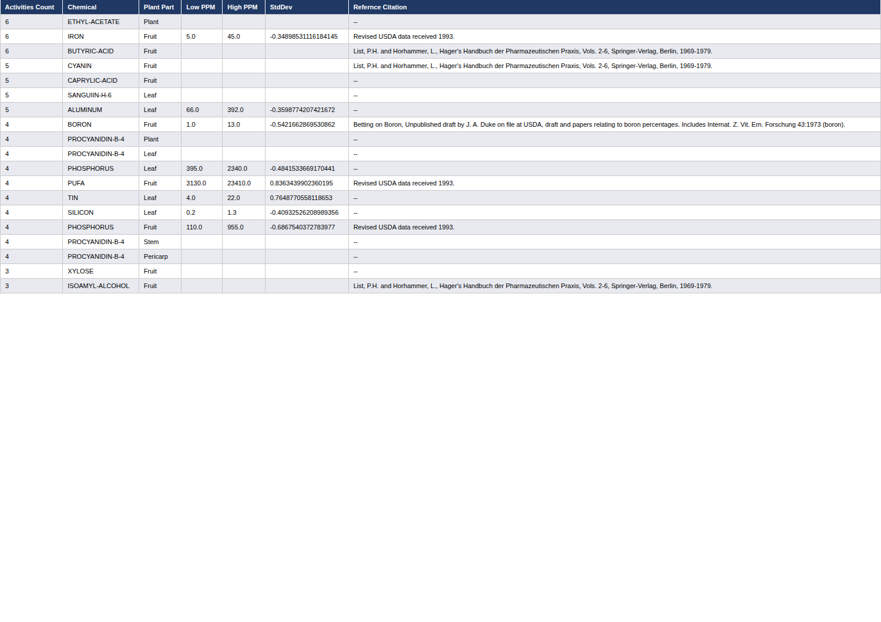| Activities Count | Chemical | Plant Part | Low PPM | High PPM | StdDev | Refernce Citation |
| --- | --- | --- | --- | --- | --- | --- |
| 6 | ETHYL-ACETATE | Plant | | | | -- |
| 6 | IRON | Fruit | 5.0 | 45.0 | -0.34898531116184145 | Revised USDA data received 1993. |
| 6 | BUTYRIC-ACID | Fruit | | | | List, P.H. and Horhammer, L., Hager's Handbuch der Pharmazeutischen Praxis, Vols. 2-6, Springer-Verlag, Berlin, 1969-1979. |
| 5 | CYANIN | Fruit | | | | List, P.H. and Horhammer, L., Hager's Handbuch der Pharmazeutischen Praxis, Vols. 2-6, Springer-Verlag, Berlin, 1969-1979. |
| 5 | CAPRYLIC-ACID | Fruit | | | | -- |
| 5 | SANGUIIN-H-6 | Leaf | | | | -- |
| 5 | ALUMINUM | Leaf | 66.0 | 392.0 | -0.3598774207421672 | -- |
| 4 | BORON | Fruit | 1.0 | 13.0 | -0.5421662869530862 | Betting on Boron, Unpublished draft by J. A. Duke on file at USDA, draft and papers relating to boron percentages. Includes Internat. Z. Vit. Ern. Forschung 43:1973 (boron). |
| 4 | PROCYANIDIN-B-4 | Plant | | | | -- |
| 4 | PROCYANIDIN-B-4 | Leaf | | | | -- |
| 4 | PHOSPHORUS | Leaf | 395.0 | 2340.0 | -0.4841533669170441 | -- |
| 4 | PUFA | Fruit | 3130.0 | 23410.0 | 0.8363439902360195 | Revised USDA data received 1993. |
| 4 | TIN | Leaf | 4.0 | 22.0 | 0.7648770558118653 | -- |
| 4 | SILICON | Leaf | 0.2 | 1.3 | -0.40932526208989356 | -- |
| 4 | PHOSPHORUS | Fruit | 110.0 | 955.0 | -0.6867540372783977 | Revised USDA data received 1993. |
| 4 | PROCYANIDIN-B-4 | Stem | | | | -- |
| 4 | PROCYANIDIN-B-4 | Pericarp | | | | -- |
| 3 | XYLOSE | Fruit | | | | -- |
| 3 | ISOAMYL-ALCOHOL | Fruit | | | | List, P.H. and Horhammer, L., Hager's Handbuch der Pharmazeutischen Praxis, Vols. 2-6, Springer-Verlag, Berlin, 1969-1979. |